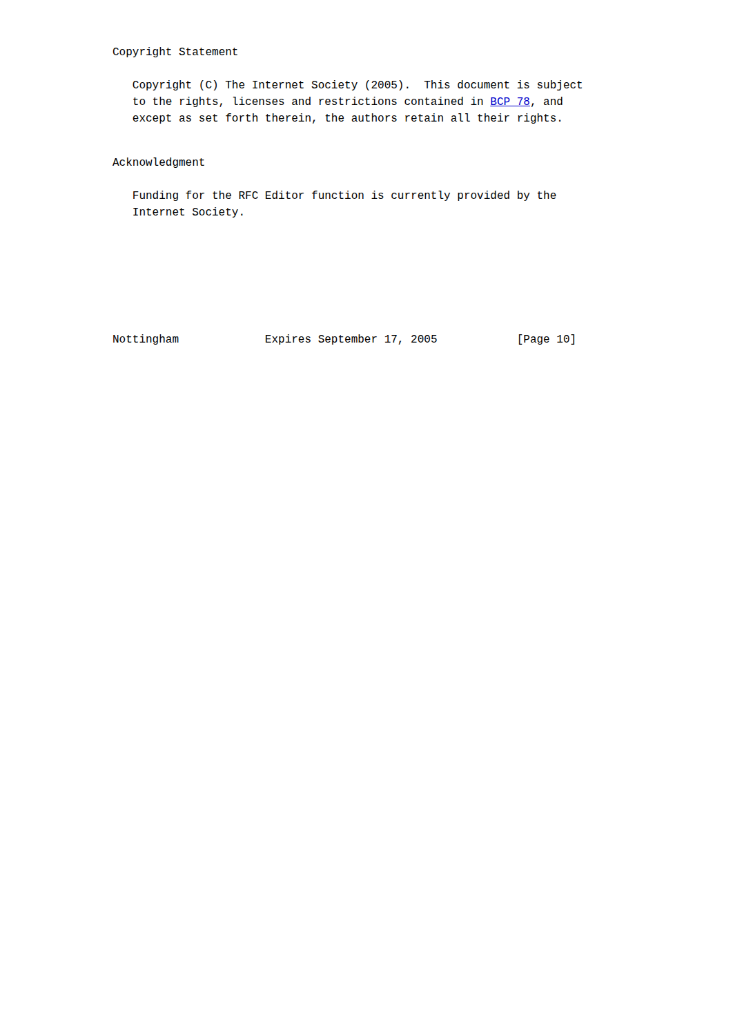Copyright Statement
Copyright (C) The Internet Society (2005). This document is subject to the rights, licenses and restrictions contained in BCP 78, and except as set forth therein, the authors retain all their rights.
Acknowledgment
Funding for the RFC Editor function is currently provided by the Internet Society.
Nottingham Expires September 17, 2005 [Page 10]